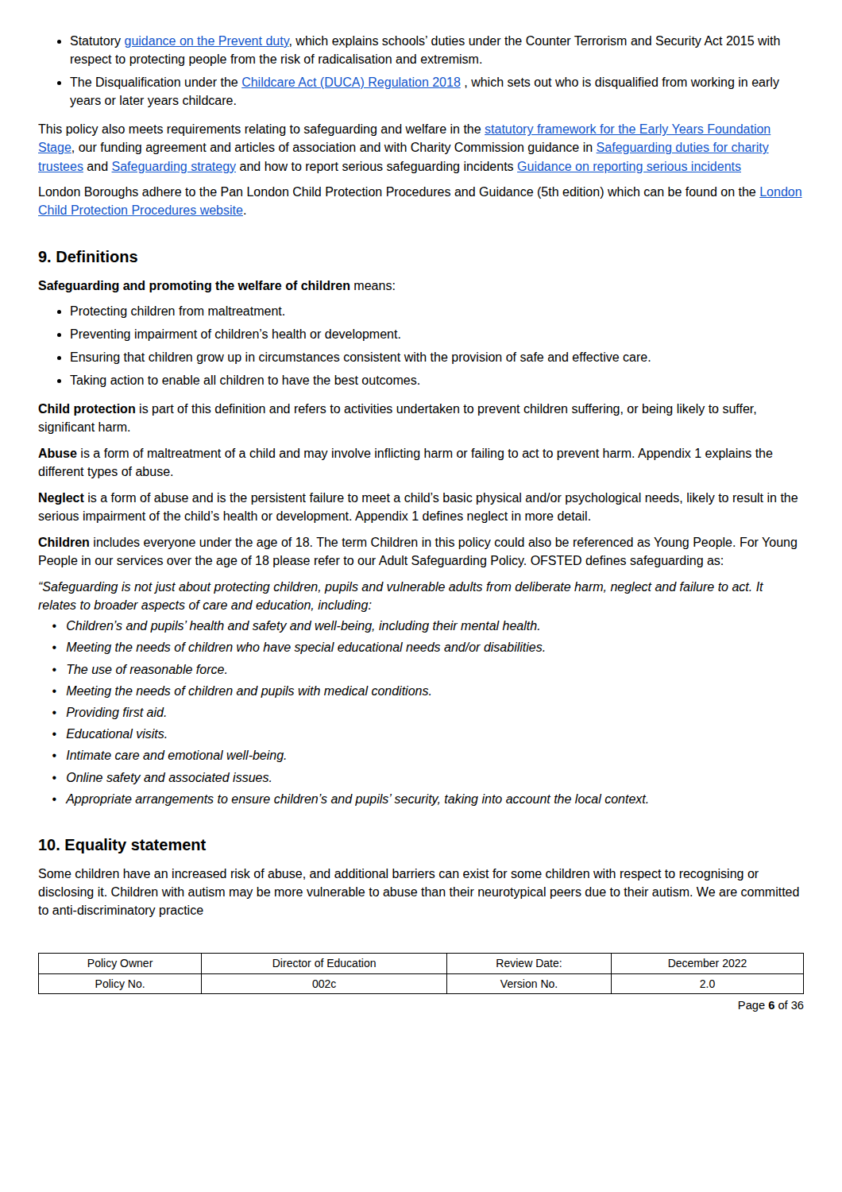Statutory guidance on the Prevent duty, which explains schools’ duties under the Counter Terrorism and Security Act 2015 with respect to protecting people from the risk of radicalisation and extremism.
The Disqualification under the Childcare Act (DUCA) Regulation 2018 , which sets out who is disqualified from working in early years or later years childcare.
This policy also meets requirements relating to safeguarding and welfare in the statutory framework for the Early Years Foundation Stage, our funding agreement and articles of association and with Charity Commission guidance in Safeguarding duties for charity trustees and Safeguarding strategy and how to report serious safeguarding incidents Guidance on reporting serious incidents
London Boroughs adhere to the Pan London Child Protection Procedures and Guidance (5th edition) which can be found on the London Child Protection Procedures website.
9. Definitions
Safeguarding and promoting the welfare of children means:
Protecting children from maltreatment.
Preventing impairment of children’s health or development.
Ensuring that children grow up in circumstances consistent with the provision of safe and effective care.
Taking action to enable all children to have the best outcomes.
Child protection is part of this definition and refers to activities undertaken to prevent children suffering, or being likely to suffer, significant harm.
Abuse is a form of maltreatment of a child and may involve inflicting harm or failing to act to prevent harm. Appendix 1 explains the different types of abuse.
Neglect is a form of abuse and is the persistent failure to meet a child’s basic physical and/or psychological needs, likely to result in the serious impairment of the child’s health or development. Appendix 1 defines neglect in more detail.
Children includes everyone under the age of 18. The term Children in this policy could also be referenced as Young People. For Young People in our services over the age of 18 please refer to our Adult Safeguarding Policy. OFSTED defines safeguarding as:
“Safeguarding is not just about protecting children, pupils and vulnerable adults from deliberate harm, neglect and failure to act. It relates to broader aspects of care and education, including:
Children’s and pupils’ health and safety and well-being, including their mental health.
Meeting the needs of children who have special educational needs and/or disabilities.
The use of reasonable force.
Meeting the needs of children and pupils with medical conditions.
Providing first aid.
Educational visits.
Intimate care and emotional well-being.
Online safety and associated issues.
Appropriate arrangements to ensure children’s and pupils’ security, taking into account the local context.
10. Equality statement
Some children have an increased risk of abuse, and additional barriers can exist for some children with respect to recognising or disclosing it. Children with autism may be more vulnerable to abuse than their neurotypical peers due to their autism. We are committed to anti-discriminatory practice
| Policy Owner | Director of Education | Review Date: | December 2022 |
| Policy No. | 002c | Version No. | 2.0 |
Page 6 of 36